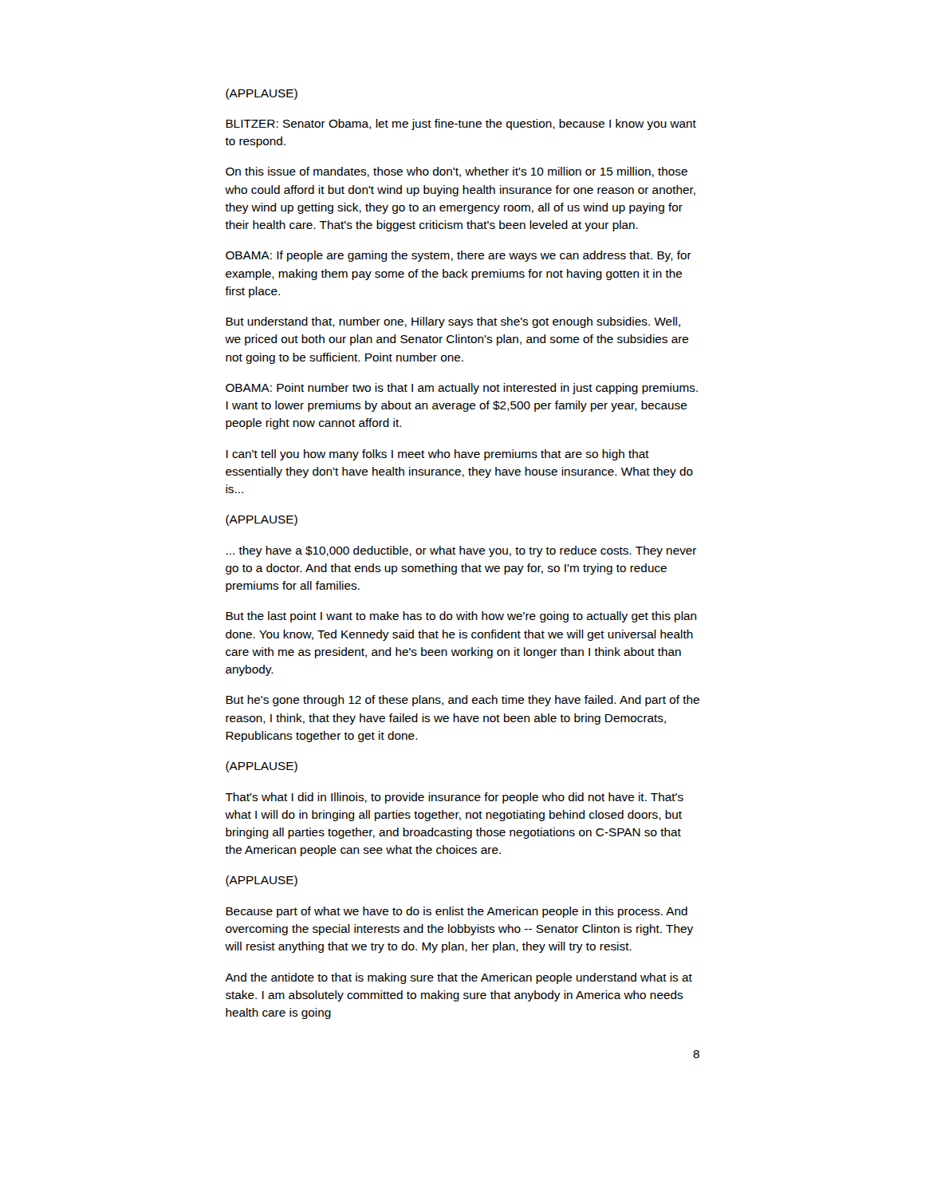(APPLAUSE)
BLITZER: Senator Obama, let me just fine-tune the question, because I know you want to respond.
On this issue of mandates, those who don't, whether it's 10 million or 15 million, those who could afford it but don't wind up buying health insurance for one reason or another, they wind up getting sick, they go to an emergency room, all of us wind up paying for their health care. That's the biggest criticism that's been leveled at your plan.
OBAMA: If people are gaming the system, there are ways we can address that. By, for example, making them pay some of the back premiums for not having gotten it in the first place.
But understand that, number one, Hillary says that she's got enough subsidies. Well, we priced out both our plan and Senator Clinton's plan, and some of the subsidies are not going to be sufficient. Point number one.
OBAMA: Point number two is that I am actually not interested in just capping premiums. I want to lower premiums by about an average of $2,500 per family per year, because people right now cannot afford it.
I can't tell you how many folks I meet who have premiums that are so high that essentially they don't have health insurance, they have house insurance. What they do is...
(APPLAUSE)
... they have a $10,000 deductible, or what have you, to try to reduce costs. They never go to a doctor. And that ends up something that we pay for, so I'm trying to reduce premiums for all families.
But the last point I want to make has to do with how we're going to actually get this plan done. You know, Ted Kennedy said that he is confident that we will get universal health care with me as president, and he's been working on it longer than I think about than anybody.
But he's gone through 12 of these plans, and each time they have failed. And part of the reason, I think, that they have failed is we have not been able to bring Democrats, Republicans together to get it done.
(APPLAUSE)
That's what I did in Illinois, to provide insurance for people who did not have it. That's what I will do in bringing all parties together, not negotiating behind closed doors, but bringing all parties together, and broadcasting those negotiations on C-SPAN so that the American people can see what the choices are.
(APPLAUSE)
Because part of what we have to do is enlist the American people in this process. And overcoming the special interests and the lobbyists who -- Senator Clinton is right. They will resist anything that we try to do. My plan, her plan, they will try to resist.
And the antidote to that is making sure that the American people understand what is at stake. I am absolutely committed to making sure that anybody in America who needs health care is going
8